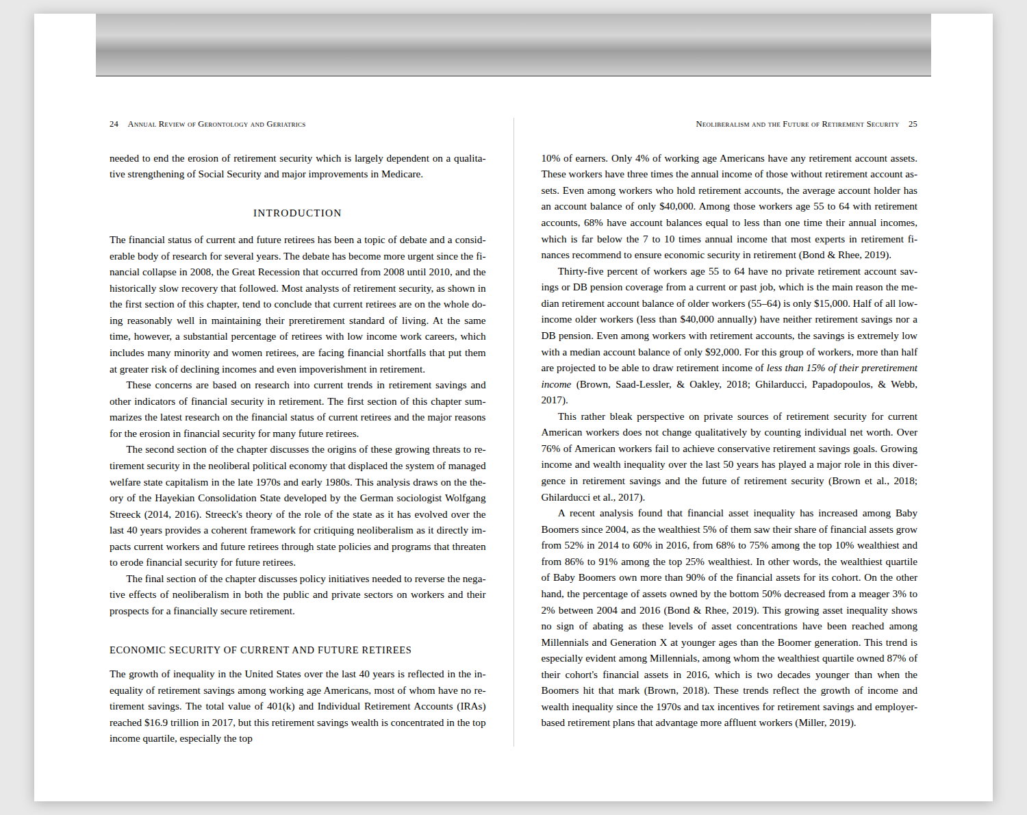24 Annual Review of Gerontology and Geriatrics
needed to end the erosion of retirement security which is largely dependent on a qualitative strengthening of Social Security and major improvements in Medicare.
Introduction
The financial status of current and future retirees has been a topic of debate and a considerable body of research for several years. The debate has become more urgent since the financial collapse in 2008, the Great Recession that occurred from 2008 until 2010, and the historically slow recovery that followed. Most analysts of retirement security, as shown in the first section of this chapter, tend to conclude that current retirees are on the whole doing reasonably well in maintaining their preretirement standard of living. At the same time, however, a substantial percentage of retirees with low income work careers, which includes many minority and women retirees, are facing financial shortfalls that put them at greater risk of declining incomes and even impoverishment in retirement.
These concerns are based on research into current trends in retirement savings and other indicators of financial security in retirement. The first section of this chapter summarizes the latest research on the financial status of current retirees and the major reasons for the erosion in financial security for many future retirees.
The second section of the chapter discusses the origins of these growing threats to retirement security in the neoliberal political economy that displaced the system of managed welfare state capitalism in the late 1970s and early 1980s. This analysis draws on the theory of the Hayekian Consolidation State developed by the German sociologist Wolfgang Streeck (2014, 2016). Streeck's theory of the role of the state as it has evolved over the last 40 years provides a coherent framework for critiquing neoliberalism as it directly impacts current workers and future retirees through state policies and programs that threaten to erode financial security for future retirees.
The final section of the chapter discusses policy initiatives needed to reverse the negative effects of neoliberalism in both the public and private sectors on workers and their prospects for a financially secure retirement.
Economic Security of Current and Future Retirees
The growth of inequality in the United States over the last 40 years is reflected in the inequality of retirement savings among working age Americans, most of whom have no retirement savings. The total value of 401(k) and Individual Retirement Accounts (IRAs) reached $16.9 trillion in 2017, but this retirement savings wealth is concentrated in the top income quartile, especially the top
Neoliberalism and the Future of Retirement Security 25
10% of earners. Only 4% of working age Americans have any retirement account assets. These workers have three times the annual income of those without retirement account assets. Even among workers who hold retirement accounts, the average account holder has an account balance of only $40,000. Among those workers age 55 to 64 with retirement accounts, 68% have account balances equal to less than one time their annual incomes, which is far below the 7 to 10 times annual income that most experts in retirement finances recommend to ensure economic security in retirement (Bond & Rhee, 2019).
Thirty-five percent of workers age 55 to 64 have no private retirement account savings or DB pension coverage from a current or past job, which is the main reason the median retirement account balance of older workers (55–64) is only $15,000. Half of all low-income older workers (less than $40,000 annually) have neither retirement savings nor a DB pension. Even among workers with retirement accounts, the savings is extremely low with a median account balance of only $92,000. For this group of workers, more than half are projected to be able to draw retirement income of less than 15% of their preretirement income (Brown, Saad-Lessler, & Oakley, 2018; Ghilarducci, Papadopoulos, & Webb, 2017).
This rather bleak perspective on private sources of retirement security for current American workers does not change qualitatively by counting individual net worth. Over 76% of American workers fail to achieve conservative retirement savings goals. Growing income and wealth inequality over the last 50 years has played a major role in this divergence in retirement savings and the future of retirement security (Brown et al., 2018; Ghilarducci et al., 2017).
A recent analysis found that financial asset inequality has increased among Baby Boomers since 2004, as the wealthiest 5% of them saw their share of financial assets grow from 52% in 2014 to 60% in 2016, from 68% to 75% among the top 10% wealthiest and from 86% to 91% among the top 25% wealthiest. In other words, the wealthiest quartile of Baby Boomers own more than 90% of the financial assets for its cohort. On the other hand, the percentage of assets owned by the bottom 50% decreased from a meager 3% to 2% between 2004 and 2016 (Bond & Rhee, 2019). This growing asset inequality shows no sign of abating as these levels of asset concentrations have been reached among Millennials and Generation X at younger ages than the Boomer generation. This trend is especially evident among Millennials, among whom the wealthiest quartile owned 87% of their cohort's financial assets in 2016, which is two decades younger than when the Boomers hit that mark (Brown, 2018). These trends reflect the growth of income and wealth inequality since the 1970s and tax incentives for retirement savings and employer-based retirement plans that advantage more affluent workers (Miller, 2019).